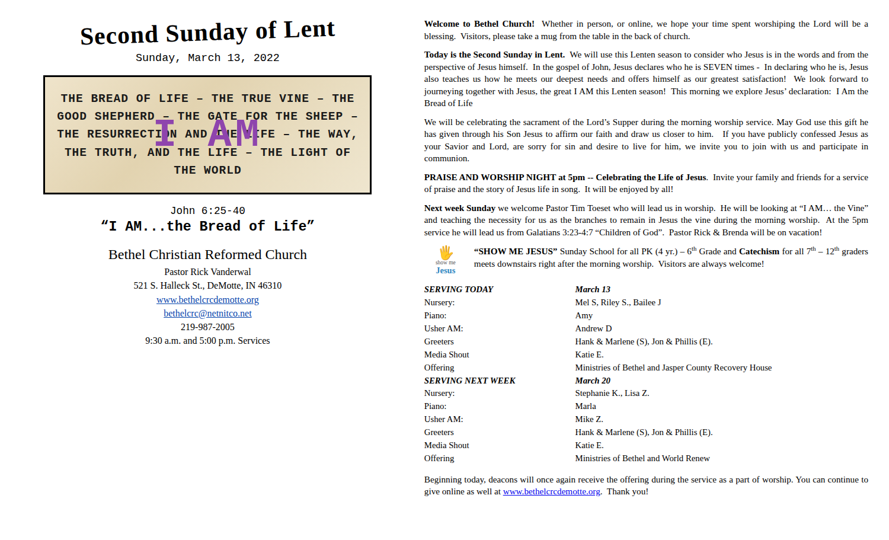Second Sunday of Lent
Sunday, March 13, 2022
THE BREAD OF LIFE – THE TRUE VINE – THE GOOD SHEPHERD – THE GATE FOR THE SHEEP – THE RESURRECTION AND THE LIFE – THE WAY, THE TRUTH, AND THE LIFE – THE LIGHT OF THE WORLD
I AM
John 6:25-40
“I AM...the Bread of Life”
Bethel Christian Reformed Church
Pastor Rick Vanderwal
521 S. Halleck St., DeMotte, IN 46310
www.bethelcrcdemotte.org
bethelcrc@netnitco.net
219-987-2005
9:30 a.m. and 5:00 p.m. Services
Welcome to Bethel Church! Whether in person, or online, we hope your time spent worshiping the Lord will be a blessing. Visitors, please take a mug from the table in the back of church.
Today is the Second Sunday in Lent. We will use this Lenten season to consider who Jesus is in the words and from the perspective of Jesus himself. In the gospel of John, Jesus declares who he is SEVEN times - In declaring who he is, Jesus also teaches us how he meets our deepest needs and offers himself as our greatest satisfaction! We look forward to journeying together with Jesus, the great I AM this Lenten season! This morning we explore Jesus’ declaration: I Am the Bread of Life
We will be celebrating the sacrament of the Lord’s Supper during the morning worship service. May God use this gift he has given through his Son Jesus to affirm our faith and draw us closer to him. If you have publicly confessed Jesus as your Savior and Lord, are sorry for sin and desire to live for him, we invite you to join with us and participate in communion.
PRAISE AND WORSHIP NIGHT at 5pm -- Celebrating the Life of Jesus. Invite your family and friends for a service of praise and the story of Jesus life in song. It will be enjoyed by all!
Next week Sunday we welcome Pastor Tim Toeset who will lead us in worship. He will be looking at “I AM… the Vine” and teaching the necessity for us as the branches to remain in Jesus the vine during the morning worship. At the 5pm service he will lead us from Galatians 3:23-4:7 “Children of God”. Pastor Rick & Brenda will be on vacation!
🖐 show me Jesus
“SHOW ME JESUS” Sunday School for all PK (4 yr.) – 6th Grade and Catechism for all 7th – 12th graders meets downstairs right after the morning worship. Visitors are always welcome!
| SERVING TODAY | March 13 |
| Nursery: | Mel S, Riley S., Bailee J |
| Piano: | Amy |
| Usher AM: | Andrew D |
| Greeters | Hank & Marlene (S), Jon & Phillis (E). |
| Media Shout | Katie E. |
| Offering | Ministries of Bethel and Jasper County Recovery House |
| SERVING NEXT WEEK | March 20 |
| Nursery: | Stephanie K., Lisa Z. |
| Piano: | Marla |
| Usher AM: | Mike Z. |
| Greeters | Hank & Marlene (S), Jon & Phillis (E). |
| Media Shout | Katie E. |
| Offering | Ministries of Bethel and World Renew |
Beginning today, deacons will once again receive the offering during the service as a part of worship. You can continue to give online as well at www.bethelcrcdemotte.org. Thank you!